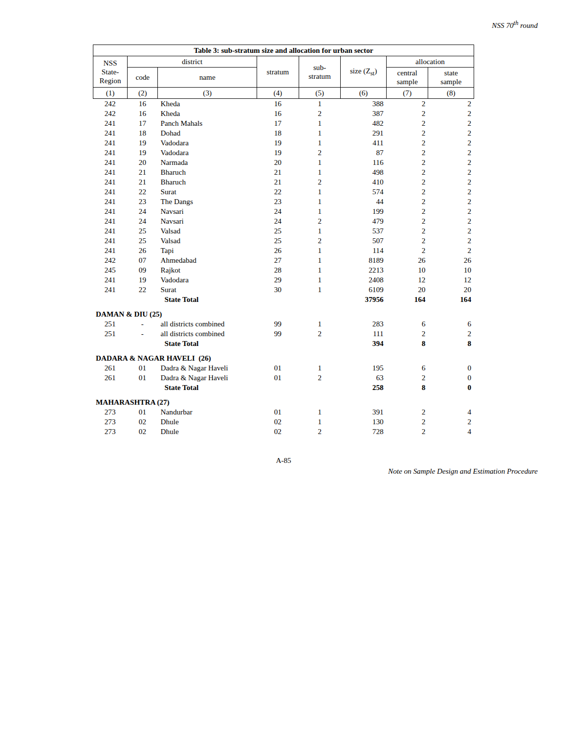NSS 70th round
| Table 3: sub-stratum size and allocation for urban sector |
| NSS State- Region | district | stratum | sub- stratum | size (Z st ) | allocation |
| code | name | central sample | state sample |
| (1) | (2) | (3) | (4) | (5) | (6) | (7) | (8) |
| 242 | 16 | Kheda | 16 | 1 | 388 | 2 | 2 |
| 242 | 16 | Kheda | 16 | 2 | 387 | 2 | 2 |
| 241 | 17 | Panch Mahals | 17 | 1 | 482 | 2 | 2 |
| 241 | 18 | Dohad | 18 | 1 | 291 | 2 | 2 |
| 241 | 19 | Vadodara | 19 | 1 | 411 | 2 | 2 |
| 241 | 19 | Vadodara | 19 | 2 | 87 | 2 | 2 |
| 241 | 20 | Narmada | 20 | 1 | 116 | 2 | 2 |
| 241 | 21 | Bharuch | 21 | 1 | 498 | 2 | 2 |
| 241 | 21 | Bharuch | 21 | 2 | 410 | 2 | 2 |
| 241 | 22 | Surat | 22 | 1 | 574 | 2 | 2 |
| 241 | 23 | The Dangs | 23 | 1 | 44 | 2 | 2 |
| 241 | 24 | Navsari | 24 | 1 | 199 | 2 | 2 |
| 241 | 24 | Navsari | 24 | 2 | 479 | 2 | 2 |
| 241 | 25 | Valsad | 25 | 1 | 537 | 2 | 2 |
| 241 | 25 | Valsad | 25 | 2 | 507 | 2 | 2 |
| 241 | 26 | Tapi | 26 | 1 | 114 | 2 | 2 |
| 242 | 07 | Ahmedabad | 27 | 1 | 8189 | 26 | 26 |
| 245 | 09 | Rajkot | 28 | 1 | 2213 | 10 | 10 |
| 241 | 19 | Vadodara | 29 | 1 | 2408 | 12 | 12 |
| 241 | 22 | Surat | 30 | 1 | 6109 | 20 | 20 |
| | | State Total | | | 37956 | 164 | 164 |
| DAMAN & DIU (25) |
| 251 | - | all districts combined | 99 | 1 | 283 | 6 | 6 |
| 251 | - | all districts combined | 99 | 2 | 111 | 2 | 2 |
| | | State Total | | | 394 | 8 | 8 |
| DADARA & NAGAR HAVELI (26) |
| 261 | 01 | Dadra & Nagar Haveli | 01 | 1 | 195 | 6 | 0 |
| 261 | 01 | Dadra & Nagar Haveli | 01 | 2 | 63 | 2 | 0 |
| | | State Total | | | 258 | 8 | 0 |
| MAHARASHTRA (27) |
| 273 | 01 | Nandurbar | 01 | 1 | 391 | 2 | 4 |
| 273 | 02 | Dhule | 02 | 1 | 130 | 2 | 2 |
| 273 | 02 | Dhule | 02 | 2 | 728 | 2 | 4 |
A-85
Note on Sample Design and Estimation Procedure